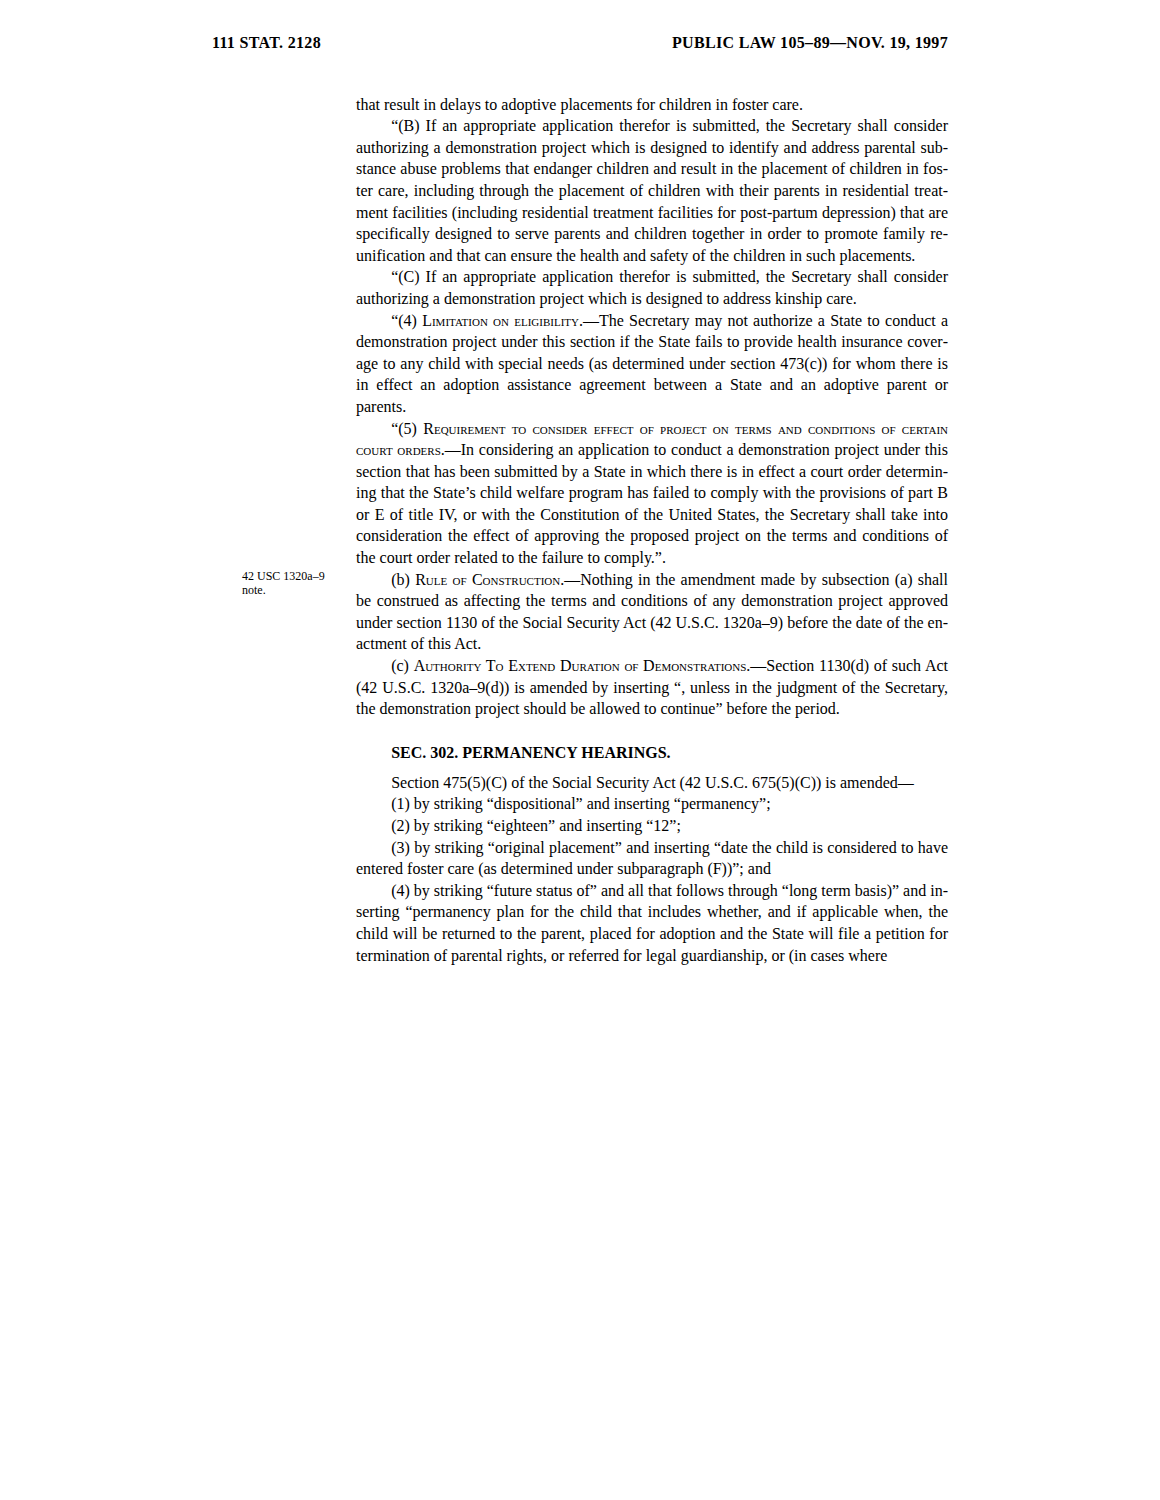111 STAT. 2128 PUBLIC LAW 105–89—NOV. 19, 1997
that result in delays to adoptive placements for children in foster care.
“(B) If an appropriate application therefor is submitted, the Secretary shall consider authorizing a demonstration project which is designed to identify and address parental substance abuse problems that endanger children and result in the placement of children in foster care, including through the placement of children with their parents in residential treatment facilities (including residential treatment facilities for post-partum depression) that are specifically designed to serve parents and children together in order to promote family reunification and that can ensure the health and safety of the children in such placements.
“(C) If an appropriate application therefor is submitted, the Secretary shall consider authorizing a demonstration project which is designed to address kinship care.
“(4) Limitation on eligibility.—The Secretary may not authorize a State to conduct a demonstration project under this section if the State fails to provide health insurance coverage to any child with special needs (as determined under section 473(c)) for whom there is in effect an adoption assistance agreement between a State and an adoptive parent or parents.
“(5) Requirement to consider effect of project on terms and conditions of certain court orders.—In considering an application to conduct a demonstration project under this section that has been submitted by a State in which there is in effect a court order determining that the State’s child welfare program has failed to comply with the provisions of part B or E of title IV, or with the Constitution of the United States, the Secretary shall take into consideration the effect of approving the proposed project on the terms and conditions of the court order related to the failure to comply.”.
42 USC 1320a–9 note.(b) Rule of Construction.—Nothing in the amendment made by subsection (a) shall be construed as affecting the terms and conditions of any demonstration project approved under section 1130 of the Social Security Act (42 U.S.C. 1320a–9) before the date of the enactment of this Act.
(c) Authority To Extend Duration of Demonstrations.—Section 1130(d) of such Act (42 U.S.C. 1320a–9(d)) is amended by inserting “, unless in the judgment of the Secretary, the demonstration project should be allowed to continue” before the period.
SEC. 302. PERMANENCY HEARINGS.
Section 475(5)(C) of the Social Security Act (42 U.S.C. 675(5)(C)) is amended—
(1) by striking “dispositional” and inserting “permanency”;
(2) by striking “eighteen” and inserting “12”;
(3) by striking “original placement” and inserting “date the child is considered to have entered foster care (as determined under subparagraph (F))”; and
(4) by striking “future status of” and all that follows through “long term basis)” and inserting “permanency plan for the child that includes whether, and if applicable when, the child will be returned to the parent, placed for adoption and the State will file a petition for termination of parental rights, or referred for legal guardianship, or (in cases where